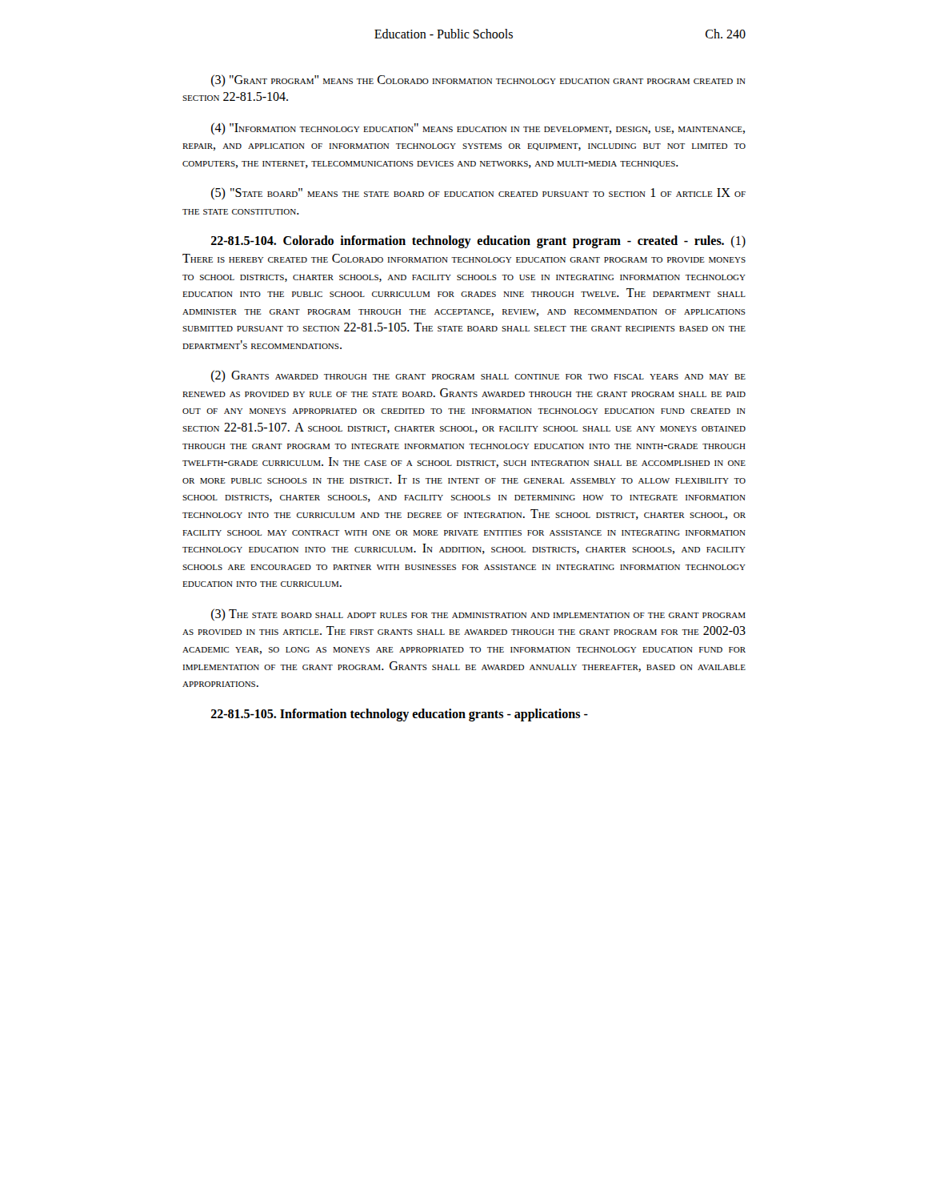Education - Public Schools
Ch. 240
(3) "Grant program" means the Colorado information technology education grant program created in section 22-81.5-104.
(4) "Information technology education" means education in the development, design, use, maintenance, repair, and application of information technology systems or equipment, including but not limited to computers, the internet, telecommunications devices and networks, and multi-media techniques.
(5) "State board" means the state board of education created pursuant to section 1 of article IX of the state constitution.
22-81.5-104. Colorado information technology education grant program - created - rules. (1) There is hereby created the Colorado information technology education grant program to provide moneys to school districts, charter schools, and facility schools to use in integrating information technology education into the public school curriculum for grades nine through twelve. The department shall administer the grant program through the acceptance, review, and recommendation of applications submitted pursuant to section 22-81.5-105. The state board shall select the grant recipients based on the department's recommendations.
(2) Grants awarded through the grant program shall continue for two fiscal years and may be renewed as provided by rule of the state board. Grants awarded through the grant program shall be paid out of any moneys appropriated or credited to the information technology education fund created in section 22-81.5-107. A school district, charter school, or facility school shall use any moneys obtained through the grant program to integrate information technology education into the ninth-grade through twelfth-grade curriculum. In the case of a school district, such integration shall be accomplished in one or more public schools in the district. It is the intent of the general assembly to allow flexibility to school districts, charter schools, and facility schools in determining how to integrate information technology into the curriculum and the degree of integration. The school district, charter school, or facility school may contract with one or more private entities for assistance in integrating information technology education into the curriculum. In addition, school districts, charter schools, and facility schools are encouraged to partner with businesses for assistance in integrating information technology education into the curriculum.
(3) The state board shall adopt rules for the administration and implementation of the grant program as provided in this article. The first grants shall be awarded through the grant program for the 2002-03 academic year, so long as moneys are appropriated to the information technology education fund for implementation of the grant program. Grants shall be awarded annually thereafter, based on available appropriations.
22-81.5-105. Information technology education grants - applications -